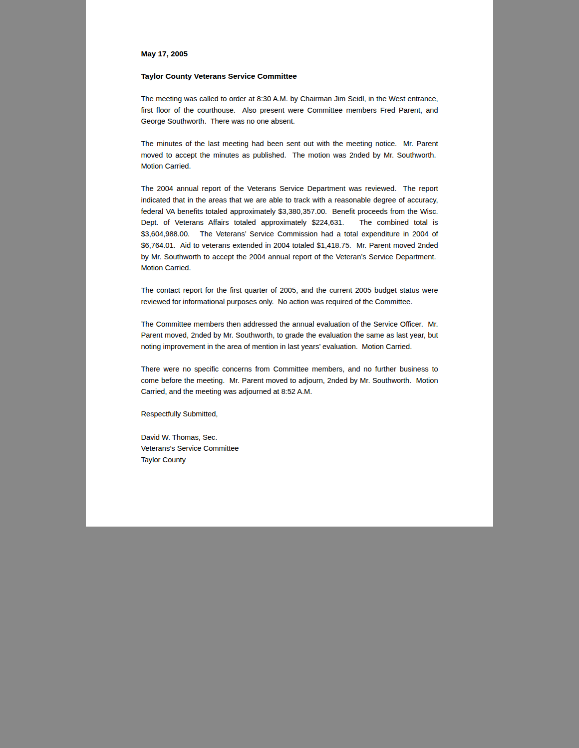May 17, 2005
Taylor County Veterans Service Committee
The meeting was called to order at 8:30 A.M. by Chairman Jim Seidl, in the West entrance, first floor of the courthouse. Also present were Committee members Fred Parent, and George Southworth. There was no one absent.
The minutes of the last meeting had been sent out with the meeting notice. Mr. Parent moved to accept the minutes as published. The motion was 2nded by Mr. Southworth. Motion Carried.
The 2004 annual report of the Veterans Service Department was reviewed. The report indicated that in the areas that we are able to track with a reasonable degree of accuracy, federal VA benefits totaled approximately $3,380,357.00. Benefit proceeds from the Wisc. Dept. of Veterans Affairs totaled approximately $224,631. The combined total is $3,604,988.00. The Veterans’ Service Commission had a total expenditure in 2004 of $6,764.01. Aid to veterans extended in 2004 totaled $1,418.75. Mr. Parent moved 2nded by Mr. Southworth to accept the 2004 annual report of the Veteran’s Service Department. Motion Carried.
The contact report for the first quarter of 2005, and the current 2005 budget status were reviewed for informational purposes only. No action was required of the Committee.
The Committee members then addressed the annual evaluation of the Service Officer. Mr. Parent moved, 2nded by Mr. Southworth, to grade the evaluation the same as last year, but noting improvement in the area of mention in last years’ evaluation. Motion Carried.
There were no specific concerns from Committee members, and no further business to come before the meeting. Mr. Parent moved to adjourn, 2nded by Mr. Southworth. Motion Carried, and the meeting was adjourned at 8:52 A.M.
Respectfully Submitted,
David W. Thomas, Sec.
Veterans’s Service Committee
Taylor County